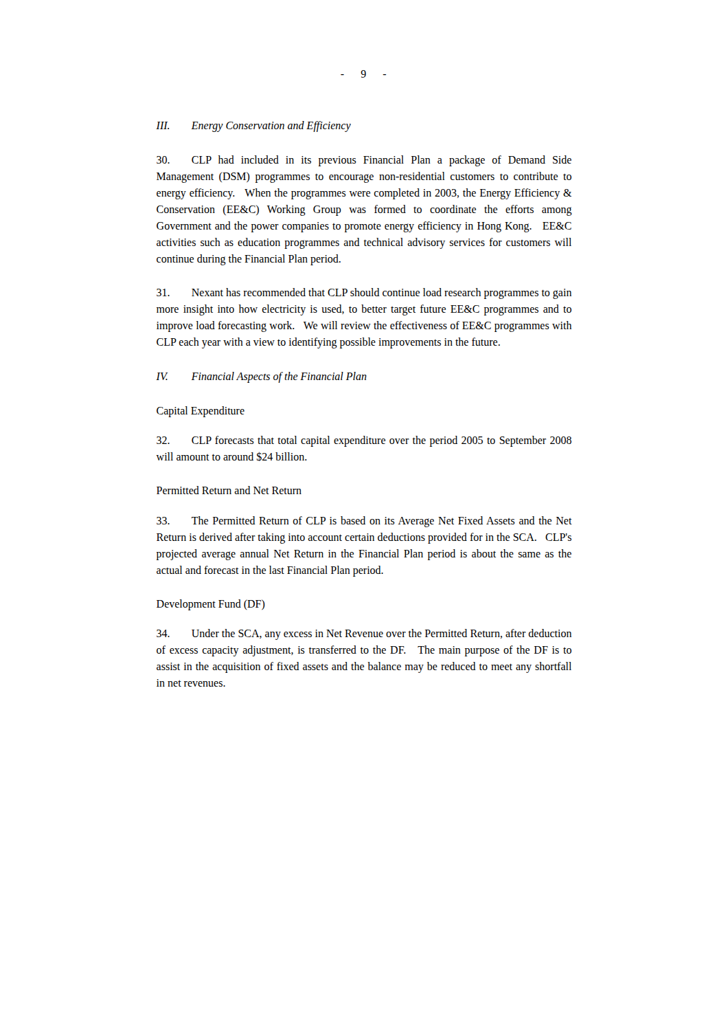- 9 -
III. Energy Conservation and Efficiency
30. CLP had included in its previous Financial Plan a package of Demand Side Management (DSM) programmes to encourage non-residential customers to contribute to energy efficiency. When the programmes were completed in 2003, the Energy Efficiency & Conservation (EE&C) Working Group was formed to coordinate the efforts among Government and the power companies to promote energy efficiency in Hong Kong. EE&C activities such as education programmes and technical advisory services for customers will continue during the Financial Plan period.
31. Nexant has recommended that CLP should continue load research programmes to gain more insight into how electricity is used, to better target future EE&C programmes and to improve load forecasting work. We will review the effectiveness of EE&C programmes with CLP each year with a view to identifying possible improvements in the future.
IV. Financial Aspects of the Financial Plan
Capital Expenditure
32. CLP forecasts that total capital expenditure over the period 2005 to September 2008 will amount to around $24 billion.
Permitted Return and Net Return
33. The Permitted Return of CLP is based on its Average Net Fixed Assets and the Net Return is derived after taking into account certain deductions provided for in the SCA. CLP's projected average annual Net Return in the Financial Plan period is about the same as the actual and forecast in the last Financial Plan period.
Development Fund (DF)
34. Under the SCA, any excess in Net Revenue over the Permitted Return, after deduction of excess capacity adjustment, is transferred to the DF. The main purpose of the DF is to assist in the acquisition of fixed assets and the balance may be reduced to meet any shortfall in net revenues.